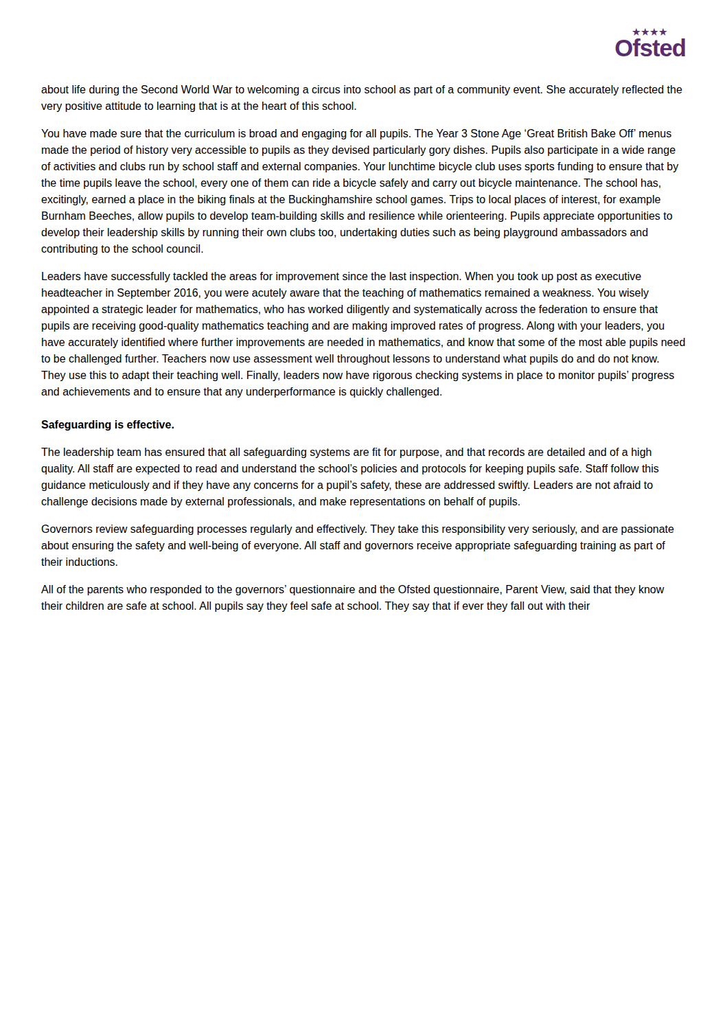★★★★ Ofsted
about life during the Second World War to welcoming a circus into school as part of a community event. She accurately reflected the very positive attitude to learning that is at the heart of this school.
You have made sure that the curriculum is broad and engaging for all pupils. The Year 3 Stone Age ‘Great British Bake Off’ menus made the period of history very accessible to pupils as they devised particularly gory dishes. Pupils also participate in a wide range of activities and clubs run by school staff and external companies. Your lunchtime bicycle club uses sports funding to ensure that by the time pupils leave the school, every one of them can ride a bicycle safely and carry out bicycle maintenance. The school has, excitingly, earned a place in the biking finals at the Buckinghamshire school games. Trips to local places of interest, for example Burnham Beeches, allow pupils to develop team-building skills and resilience while orienteering. Pupils appreciate opportunities to develop their leadership skills by running their own clubs too, undertaking duties such as being playground ambassadors and contributing to the school council.
Leaders have successfully tackled the areas for improvement since the last inspection. When you took up post as executive headteacher in September 2016, you were acutely aware that the teaching of mathematics remained a weakness. You wisely appointed a strategic leader for mathematics, who has worked diligently and systematically across the federation to ensure that pupils are receiving good-quality mathematics teaching and are making improved rates of progress. Along with your leaders, you have accurately identified where further improvements are needed in mathematics, and know that some of the most able pupils need to be challenged further. Teachers now use assessment well throughout lessons to understand what pupils do and do not know. They use this to adapt their teaching well. Finally, leaders now have rigorous checking systems in place to monitor pupils’ progress and achievements and to ensure that any underperformance is quickly challenged.
Safeguarding is effective.
The leadership team has ensured that all safeguarding systems are fit for purpose, and that records are detailed and of a high quality. All staff are expected to read and understand the school’s policies and protocols for keeping pupils safe. Staff follow this guidance meticulously and if they have any concerns for a pupil’s safety, these are addressed swiftly. Leaders are not afraid to challenge decisions made by external professionals, and make representations on behalf of pupils.
Governors review safeguarding processes regularly and effectively. They take this responsibility very seriously, and are passionate about ensuring the safety and well-being of everyone. All staff and governors receive appropriate safeguarding training as part of their inductions.
All of the parents who responded to the governors’ questionnaire and the Ofsted questionnaire, Parent View, said that they know their children are safe at school. All pupils say they feel safe at school. They say that if ever they fall out with their